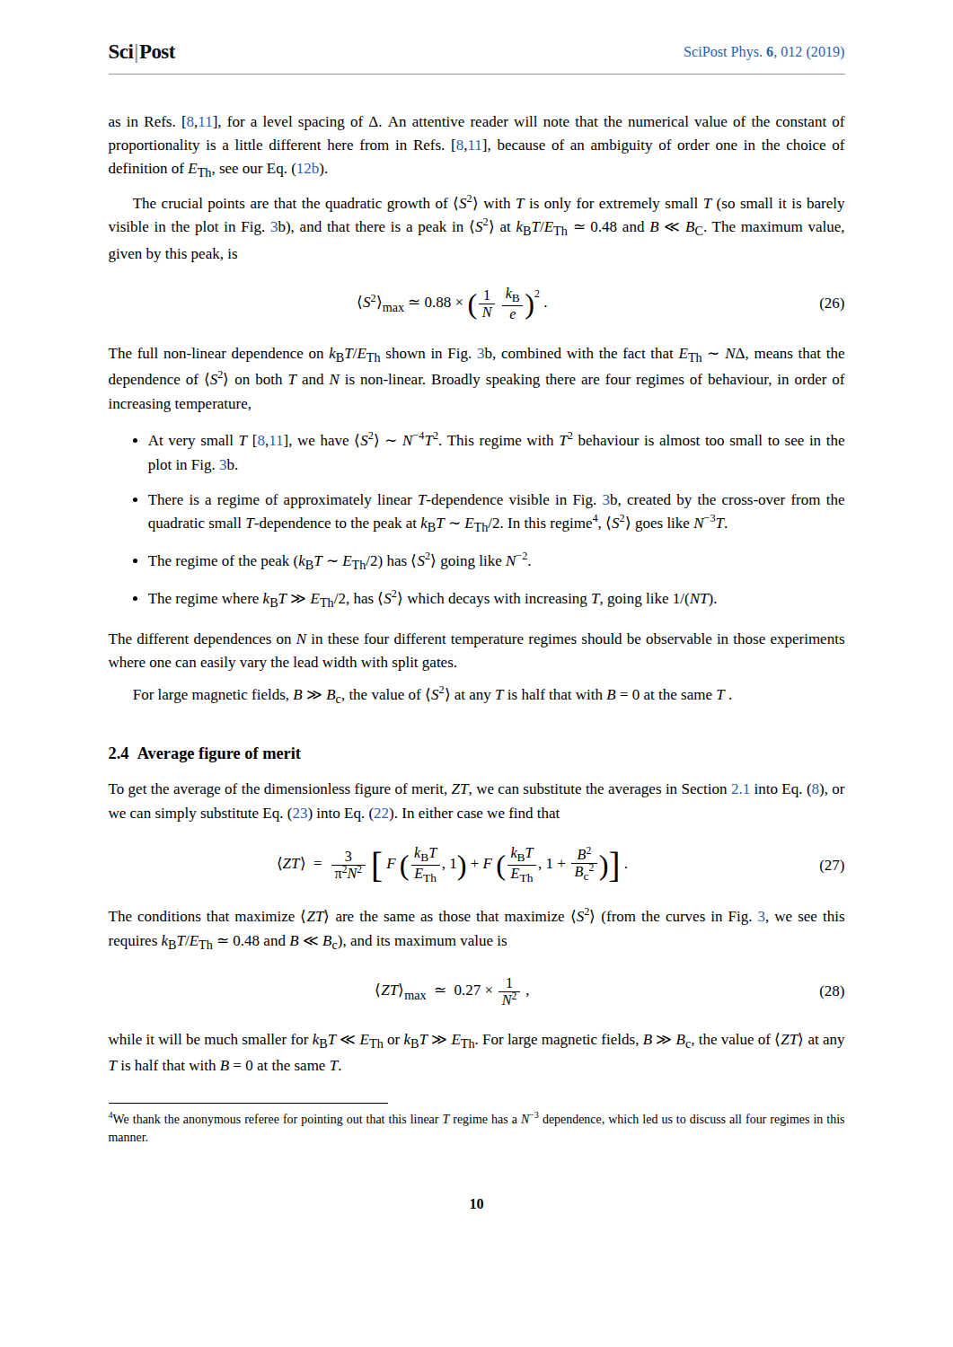Sci|Post
SciPost Phys. 6, 012 (2019)
as in Refs. [8,11], for a level spacing of Δ. An attentive reader will note that the numerical value of the constant of proportionality is a little different here from in Refs. [8,11], because of an ambiguity of order one in the choice of definition of ETh, see our Eq. (12b).
The crucial points are that the quadratic growth of ⟨S2⟩ with T is only for extremely small T (so small it is barely visible in the plot in Fig. 3b), and that there is a peak in ⟨S2⟩ at kBT/ETh ≃ 0.48 and B ≪ BC. The maximum value, given by this peak, is
⟨S2⟩max ≃ 0.88 × (1 N kB e) 2 .
(26)
The full non-linear dependence on kBT/ETh shown in Fig. 3b, combined with the fact that ETh ∼ NΔ, means that the dependence of ⟨S2⟩ on both T and N is non-linear. Broadly speaking there are four regimes of behaviour, in order of increasing temperature,
At very small T [8,11], we have ⟨S2⟩ ∼ N−4T2. This regime with T2 behaviour is almost too small to see in the plot in Fig. 3b.
There is a regime of approximately linear T-dependence visible in Fig. 3b, created by the cross-over from the quadratic small T-dependence to the peak at kBT ∼ ETh/2. In this regime4, ⟨S2⟩ goes like N−3T.
The regime of the peak (kBT ∼ ETh/2) has ⟨S2⟩ going like N−2.
The regime where kBT ≫ ETh/2, has ⟨S2⟩ which decays with increasing T, going like 1/(NT).
The different dependences on N in these four different temperature regimes should be observable in those experiments where one can easily vary the lead width with split gates.
For large magnetic fields, B ≫ Bc, the value of ⟨S2⟩ at any T is half that with B = 0 at the same T .
2.4 Average figure of merit
To get the average of the dimensionless figure of merit, ZT, we can substitute the averages in Section 2.1 into Eq. (8), or we can simply substitute Eq. (23) into Eq. (22). In either case we find that
⟨ZT⟩ = 3 π2N2 [ F (kBT ETh, 1) + F (kBT ETh, 1 + B2 Bc2)] .
(27)
The conditions that maximize ⟨ZT⟩ are the same as those that maximize ⟨S2⟩ (from the curves in Fig. 3, we see this requires kBT/ETh ≃ 0.48 and B ≪ Bc), and its maximum value is
⟨ZT⟩max ≃ 0.27 × 1 N2 ,
(28)
while it will be much smaller for kBT ≪ ETh or kBT ≫ ETh. For large magnetic fields, B ≫ Bc, the value of ⟨ZT⟩ at any T is half that with B = 0 at the same T.
4We thank the anonymous referee for pointing out that this linear T regime has a N−3 dependence, which led us to discuss all four regimes in this manner.
10